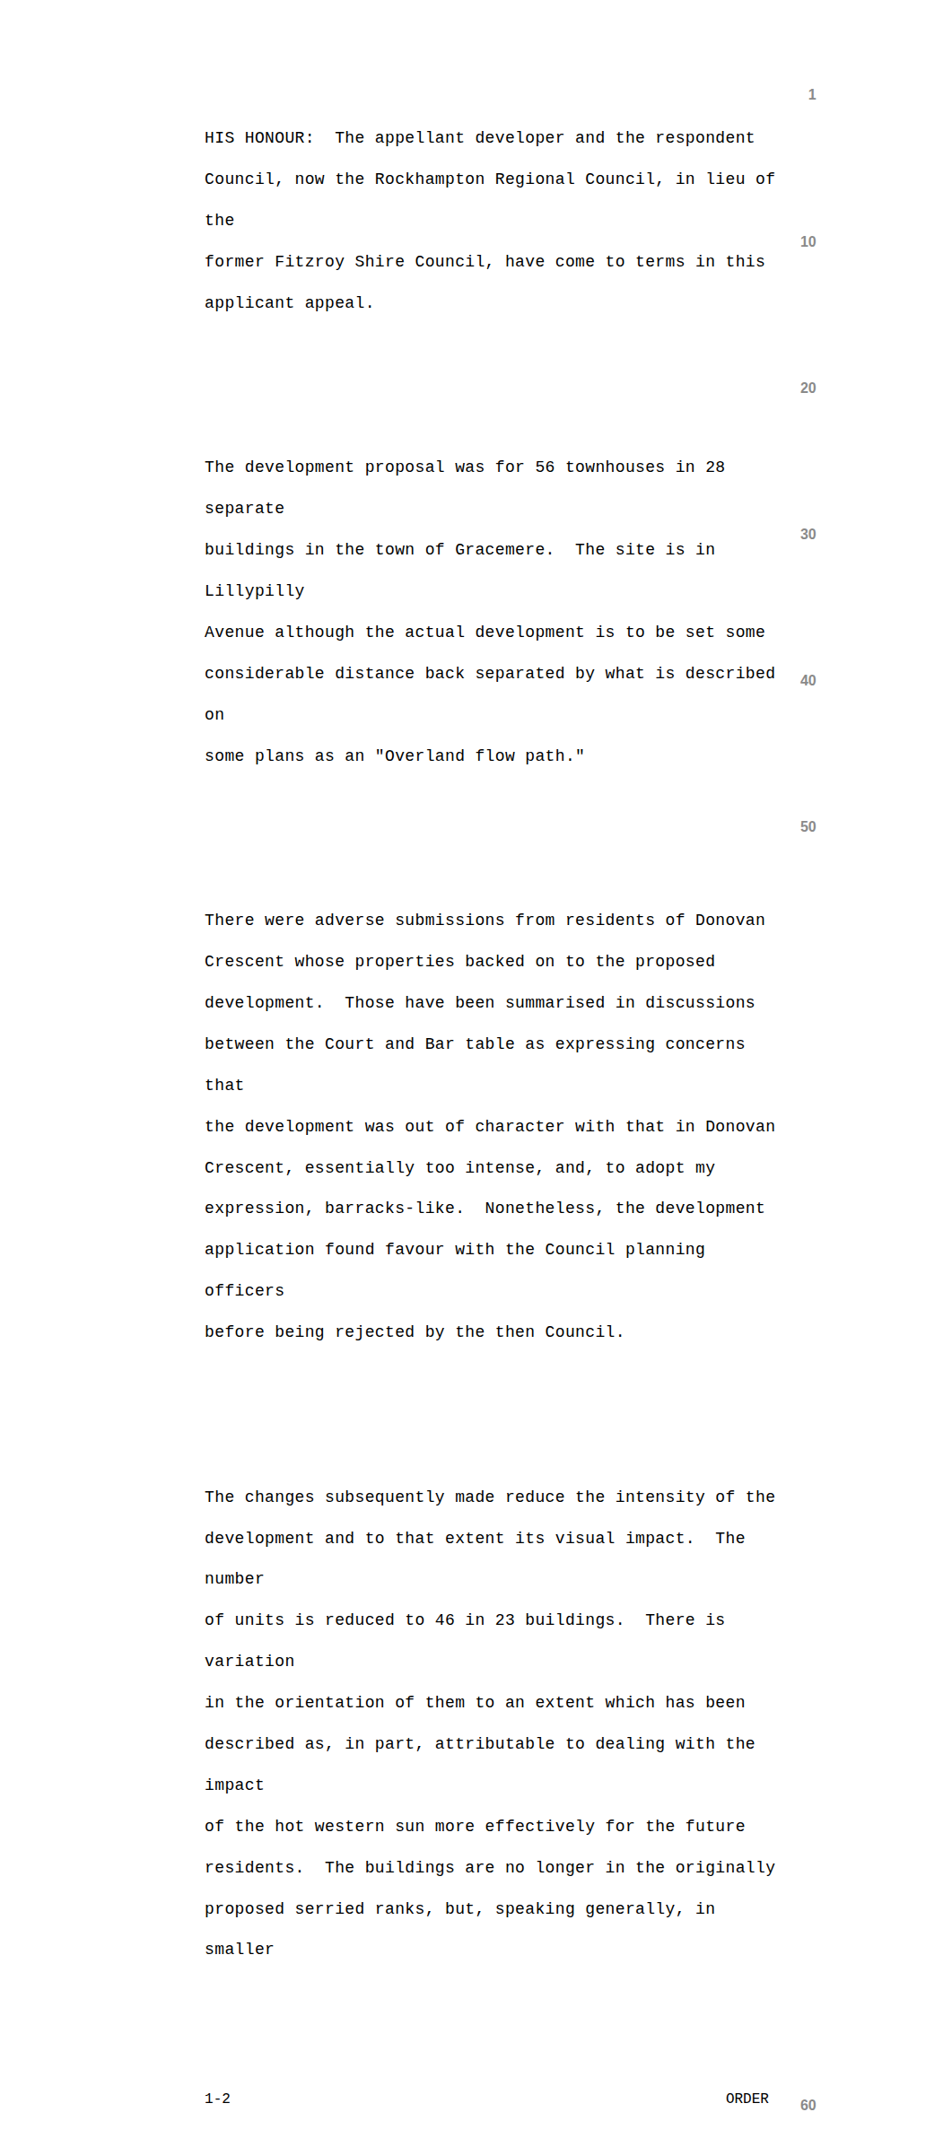1
10
20
30
40
50
HIS HONOUR: The appellant developer and the respondent Council, now the Rockhampton Regional Council, in lieu of the former Fitzroy Shire Council, have come to terms in this applicant appeal.
The development proposal was for 56 townhouses in 28 separate buildings in the town of Gracemere. The site is in Lillypilly Avenue although the actual development is to be set some considerable distance back separated by what is described on some plans as an "Overland flow path."
There were adverse submissions from residents of Donovan Crescent whose properties backed on to the proposed development. Those have been summarised in discussions between the Court and Bar table as expressing concerns that the development was out of character with that in Donovan Crescent, essentially too intense, and, to adopt my expression, barracks-like. Nonetheless, the development application found favour with the Council planning officers before being rejected by the then Council.
The changes subsequently made reduce the intensity of the development and to that extent its visual impact. The number of units is reduced to 46 in 23 buildings. There is variation in the orientation of them to an extent which has been described as, in part, attributable to dealing with the impact of the hot western sun more effectively for the future residents. The buildings are no longer in the originally proposed serried ranks, but, speaking generally, in smaller
1-2 ORDER
60